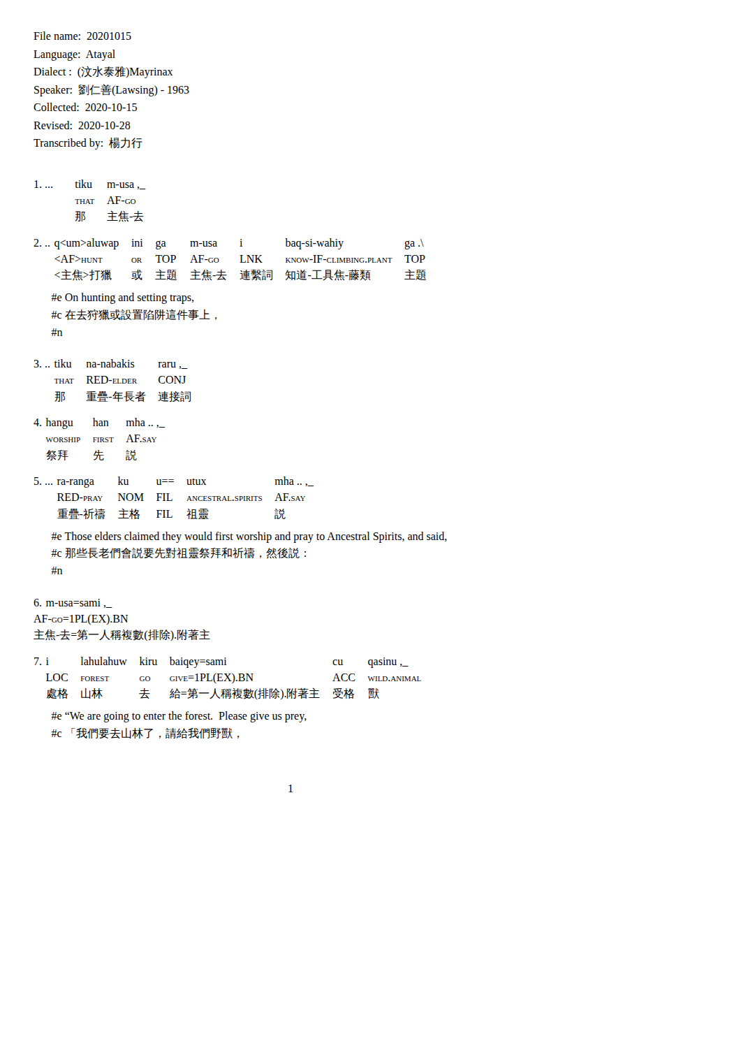File name: 20201015
Language: Atayal
Dialect : (汶水泰雅)Mayrinax
Speaker: 劉仁善(Lawsing) - 1963
Collected: 2020-10-15
Revised: 2020-10-28
Transcribed by: 楊力行
1. ... tiku that 那 m-usa ,_ AF-go 主焦-去
2. .. q<um>aluwap <AF>hunt <主焦>打獵 ini or 或 ga TOP 主題 m-usa AF-go 主焦-去 i LNK 連繫詞 baq-si-wahiy know-IF-climbing.plant 知道-工具焦-藤類 ga .\ TOP 主題
#e On hunting and setting traps,
#c 在去狩獵或設置陷阱這件事上，
#n
3. .. tiku that 那 na-nabakis RED-elder 重疊-年長者 raru ,_ CONJ 連接詞
4. hangu worship 祭拜 han first 先 mha .. ,_ AF.say 説
5. ... ra-ranga RED-pray 重疊-祈禱 ku NOM 主格 u== FIL FIL utux ancestral.spirits 祖靈 mha .. ,_ AF.say 説
#e Those elders claimed they would first worship and pray to Ancestral Spirits, and said,
#c 那些長老們會説要先對祖靈祭拜和祈禱，然後説：
#n
6. m-usa=sami ,_
AF-go=1PL(EX).BN
主焦-去=第一人稱複數(排除).附著主
7. i LOC 處格 lahulahuw forest 山林 kiru go 去 baiqey=sami give=1PL(EX).BN 給=第一人稱複數(排除).附著主 cu ACC 受格 qasinu ,_ wild.animal 獸
#e “We are going to enter the forest. Please give us prey,
#c 「我們要去山林了，請給我們野獸，
1